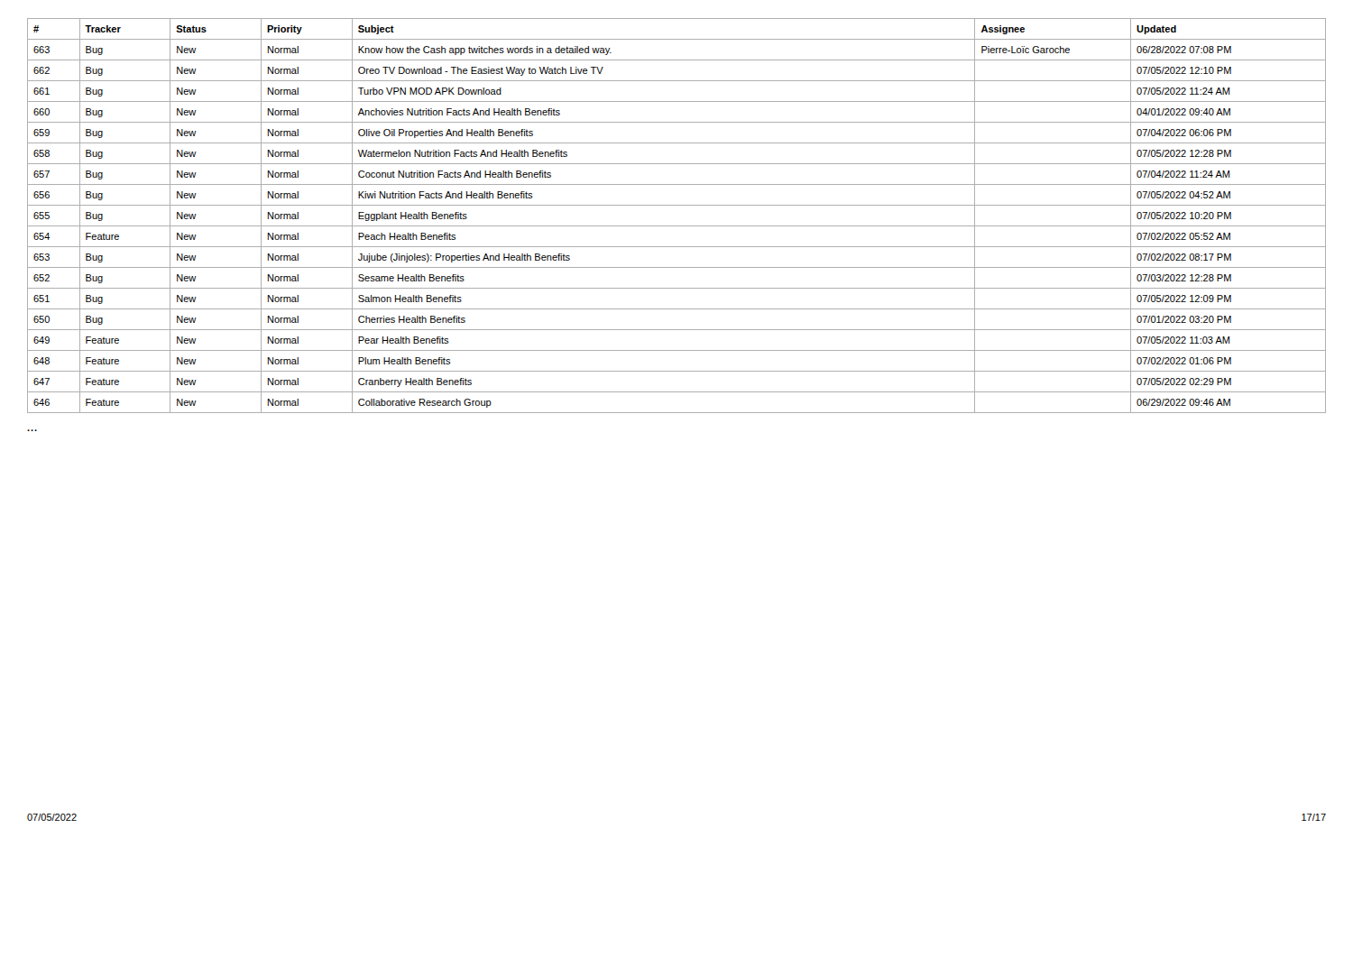| # | Tracker | Status | Priority | Subject | Assignee | Updated |
| --- | --- | --- | --- | --- | --- | --- |
| 663 | Bug | New | Normal | Know how the Cash app twitches words in a detailed way. | Pierre-Loïc Garoche | 06/28/2022 07:08 PM |
| 662 | Bug | New | Normal | Oreo TV Download - The Easiest Way to Watch Live TV | | 07/05/2022 12:10 PM |
| 661 | Bug | New | Normal | Turbo VPN MOD APK Download | | 07/05/2022 11:24 AM |
| 660 | Bug | New | Normal | Anchovies Nutrition Facts And Health Benefits | | 04/01/2022 09:40 AM |
| 659 | Bug | New | Normal | Olive Oil Properties And Health Benefits | | 07/04/2022 06:06 PM |
| 658 | Bug | New | Normal | Watermelon Nutrition Facts And Health Benefits | | 07/05/2022 12:28 PM |
| 657 | Bug | New | Normal | Coconut Nutrition Facts And Health Benefits | | 07/04/2022 11:24 AM |
| 656 | Bug | New | Normal | Kiwi Nutrition Facts And Health Benefits | | 07/05/2022 04:52 AM |
| 655 | Bug | New | Normal | Eggplant Health Benefits | | 07/05/2022 10:20 PM |
| 654 | Feature | New | Normal | Peach Health Benefits | | 07/02/2022 05:52 AM |
| 653 | Bug | New | Normal | Jujube (Jinjoles): Properties And Health Benefits | | 07/02/2022 08:17 PM |
| 652 | Bug | New | Normal | Sesame Health Benefits | | 07/03/2022 12:28 PM |
| 651 | Bug | New | Normal | Salmon Health Benefits | | 07/05/2022 12:09 PM |
| 650 | Bug | New | Normal | Cherries Health Benefits | | 07/01/2022 03:20 PM |
| 649 | Feature | New | Normal | Pear Health Benefits | | 07/05/2022 11:03 AM |
| 648 | Feature | New | Normal | Plum Health Benefits | | 07/02/2022 01:06 PM |
| 647 | Feature | New | Normal | Cranberry Health Benefits | | 07/05/2022 02:29 PM |
| 646 | Feature | New | Normal | Collaborative Research Group | | 06/29/2022 09:46 AM |
...
07/05/2022 17/17